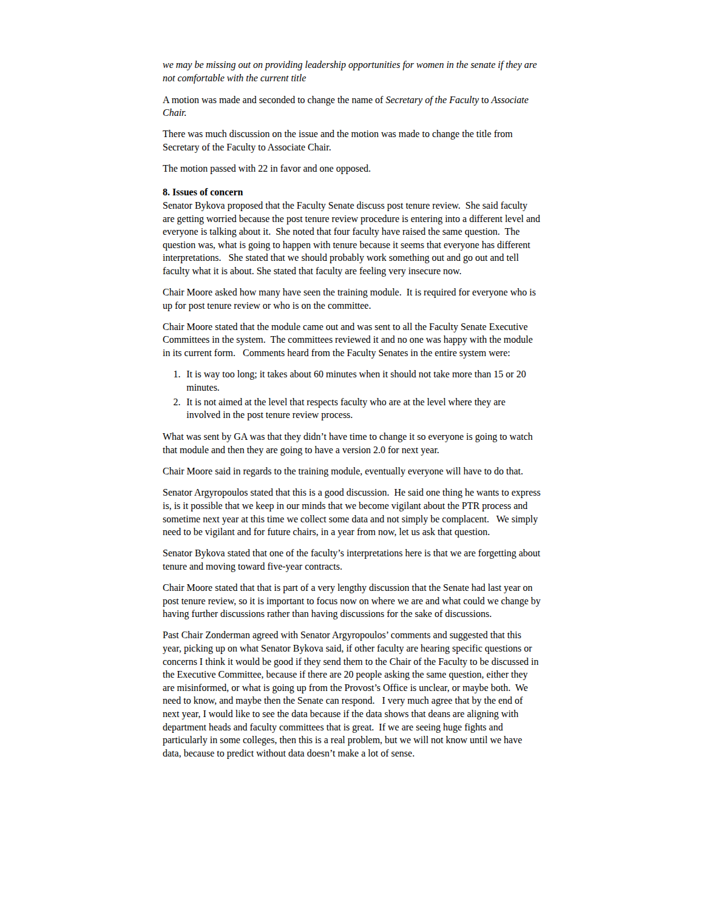we may be missing out on providing leadership opportunities for women in the senate if they are not comfortable with the current title
A motion was made and seconded to change the name of Secretary of the Faculty to Associate Chair.
There was much discussion on the issue and the motion was made to change the title from Secretary of the Faculty to Associate Chair.
The motion passed with 22 in favor and one opposed.
8. Issues of concern
Senator Bykova proposed that the Faculty Senate discuss post tenure review. She said faculty are getting worried because the post tenure review procedure is entering into a different level and everyone is talking about it. She noted that four faculty have raised the same question. The question was, what is going to happen with tenure because it seems that everyone has different interpretations. She stated that we should probably work something out and go out and tell faculty what it is about. She stated that faculty are feeling very insecure now.
Chair Moore asked how many have seen the training module. It is required for everyone who is up for post tenure review or who is on the committee.
Chair Moore stated that the module came out and was sent to all the Faculty Senate Executive Committees in the system. The committees reviewed it and no one was happy with the module in its current form. Comments heard from the Faculty Senates in the entire system were:
It is way too long; it takes about 60 minutes when it should not take more than 15 or 20 minutes.
It is not aimed at the level that respects faculty who are at the level where they are involved in the post tenure review process.
What was sent by GA was that they didn’t have time to change it so everyone is going to watch that module and then they are going to have a version 2.0 for next year.
Chair Moore said in regards to the training module, eventually everyone will have to do that.
Senator Argyropoulos stated that this is a good discussion. He said one thing he wants to express is, is it possible that we keep in our minds that we become vigilant about the PTR process and sometime next year at this time we collect some data and not simply be complacent. We simply need to be vigilant and for future chairs, in a year from now, let us ask that question.
Senator Bykova stated that one of the faculty’s interpretations here is that we are forgetting about tenure and moving toward five-year contracts.
Chair Moore stated that that is part of a very lengthy discussion that the Senate had last year on post tenure review, so it is important to focus now on where we are and what could we change by having further discussions rather than having discussions for the sake of discussions.
Past Chair Zonderman agreed with Senator Argyropoulos’ comments and suggested that this year, picking up on what Senator Bykova said, if other faculty are hearing specific questions or concerns I think it would be good if they send them to the Chair of the Faculty to be discussed in the Executive Committee, because if there are 20 people asking the same question, either they are misinformed, or what is going up from the Provost’s Office is unclear, or maybe both. We need to know, and maybe then the Senate can respond. I very much agree that by the end of next year, I would like to see the data because if the data shows that deans are aligning with department heads and faculty committees that is great. If we are seeing huge fights and particularly in some colleges, then this is a real problem, but we will not know until we have data, because to predict without data doesn’t make a lot of sense.